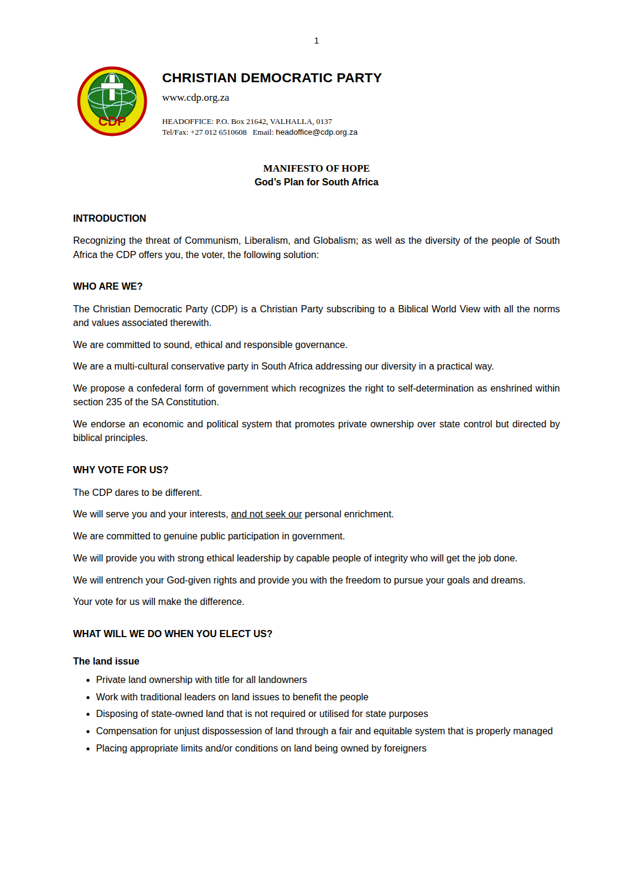1
CDP
CHRISTIAN DEMOCRATIC PARTY
www.cdp.org.za
HEADOFFICE: P.O. Box 21642, VALHALLA, 0137
Tel/Fax: +27 012 6510608 Email: headoffice@cdp.org.za
MANIFESTO OF HOPE
God’s Plan for South Africa
INTRODUCTION
Recognizing the threat of Communism, Liberalism, and Globalism; as well as the diversity of the people of South Africa the CDP offers you, the voter, the following solution:
WHO ARE WE?
The Christian Democratic Party (CDP) is a Christian Party subscribing to a Biblical World View with all the norms and values associated therewith.
We are committed to sound, ethical and responsible governance.
We are a multi-cultural conservative party in South Africa addressing our diversity in a practical way.
We propose a confederal form of government which recognizes the right to self-determination as enshrined within section 235 of the SA Constitution.
We endorse an economic and political system that promotes private ownership over state control but directed by biblical principles.
WHY VOTE FOR US?
The CDP dares to be different.
We will serve you and your interests, and not seek our personal enrichment.
We are committed to genuine public participation in government.
We will provide you with strong ethical leadership by capable people of integrity who will get the job done.
We will entrench your God-given rights and provide you with the freedom to pursue your goals and dreams.
Your vote for us will make the difference.
WHAT WILL WE DO WHEN YOU ELECT US?
The land issue
Private land ownership with title for all landowners
Work with traditional leaders on land issues to benefit the people
Disposing of state-owned land that is not required or utilised for state purposes
Compensation for unjust dispossession of land through a fair and equitable system that is properly managed
Placing appropriate limits and/or conditions on land being owned by foreigners